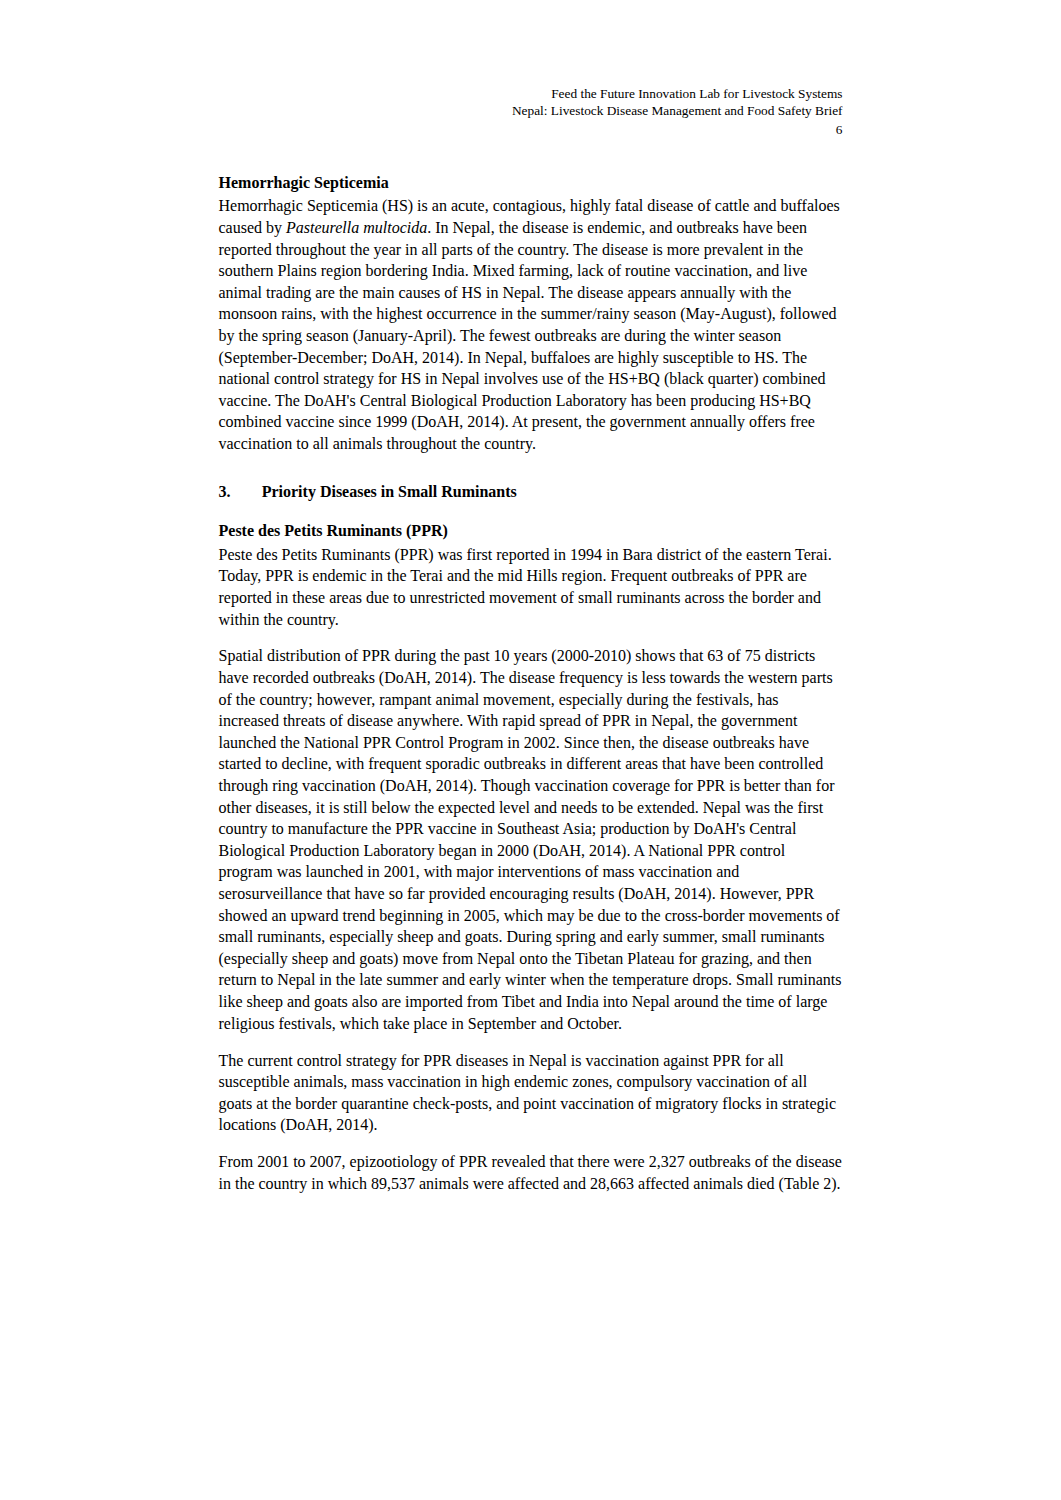Feed the Future Innovation Lab for Livestock Systems
Nepal: Livestock Disease Management and Food Safety Brief
6
Hemorrhagic Septicemia
Hemorrhagic Septicemia (HS) is an acute, contagious, highly fatal disease of cattle and buffaloes caused by Pasteurella multocida. In Nepal, the disease is endemic, and outbreaks have been reported throughout the year in all parts of the country. The disease is more prevalent in the southern Plains region bordering India. Mixed farming, lack of routine vaccination, and live animal trading are the main causes of HS in Nepal. The disease appears annually with the monsoon rains, with the highest occurrence in the summer/rainy season (May-August), followed by the spring season (January-April). The fewest outbreaks are during the winter season (September-December; DoAH, 2014). In Nepal, buffaloes are highly susceptible to HS. The national control strategy for HS in Nepal involves use of the HS+BQ (black quarter) combined vaccine. The DoAH's Central Biological Production Laboratory has been producing HS+BQ combined vaccine since 1999 (DoAH, 2014). At present, the government annually offers free vaccination to all animals throughout the country.
3. Priority Diseases in Small Ruminants
Peste des Petits Ruminants (PPR)
Peste des Petits Ruminants (PPR) was first reported in 1994 in Bara district of the eastern Terai. Today, PPR is endemic in the Terai and the mid Hills region. Frequent outbreaks of PPR are reported in these areas due to unrestricted movement of small ruminants across the border and within the country.
Spatial distribution of PPR during the past 10 years (2000-2010) shows that 63 of 75 districts have recorded outbreaks (DoAH, 2014). The disease frequency is less towards the western parts of the country; however, rampant animal movement, especially during the festivals, has increased threats of disease anywhere. With rapid spread of PPR in Nepal, the government launched the National PPR Control Program in 2002. Since then, the disease outbreaks have started to decline, with frequent sporadic outbreaks in different areas that have been controlled through ring vaccination (DoAH, 2014). Though vaccination coverage for PPR is better than for other diseases, it is still below the expected level and needs to be extended. Nepal was the first country to manufacture the PPR vaccine in Southeast Asia; production by DoAH's Central Biological Production Laboratory began in 2000 (DoAH, 2014). A National PPR control program was launched in 2001, with major interventions of mass vaccination and serosurveillance that have so far provided encouraging results (DoAH, 2014). However, PPR showed an upward trend beginning in 2005, which may be due to the cross-border movements of small ruminants, especially sheep and goats. During spring and early summer, small ruminants (especially sheep and goats) move from Nepal onto the Tibetan Plateau for grazing, and then return to Nepal in the late summer and early winter when the temperature drops. Small ruminants like sheep and goats also are imported from Tibet and India into Nepal around the time of large religious festivals, which take place in September and October.
The current control strategy for PPR diseases in Nepal is vaccination against PPR for all susceptible animals, mass vaccination in high endemic zones, compulsory vaccination of all goats at the border quarantine check-posts, and point vaccination of migratory flocks in strategic locations (DoAH, 2014).
From 2001 to 2007, epizootiology of PPR revealed that there were 2,327 outbreaks of the disease in the country in which 89,537 animals were affected and 28,663 affected animals died (Table 2).